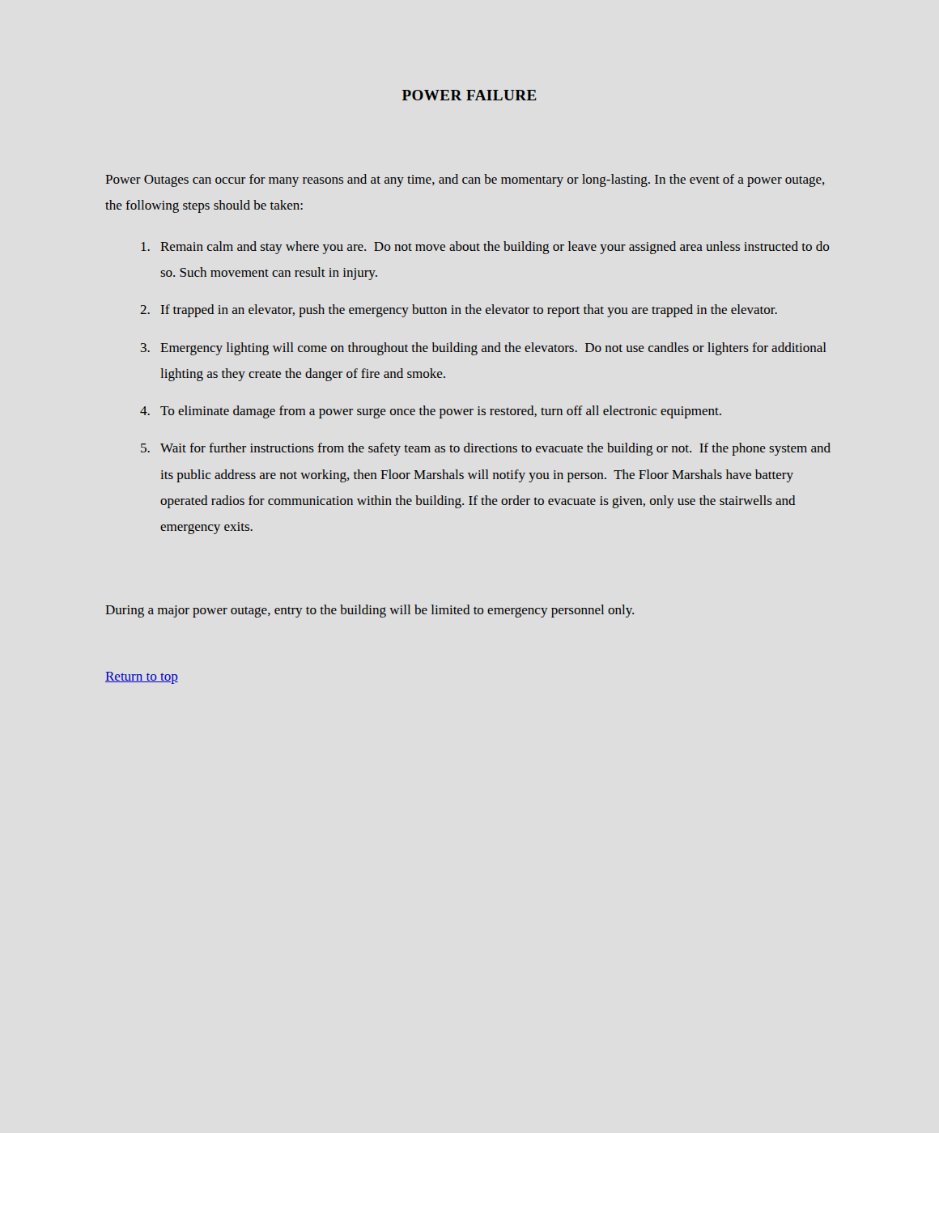POWER FAILURE
Power Outages can occur for many reasons and at any time, and can be momentary or long-lasting. In the event of a power outage, the following steps should be taken:
Remain calm and stay where you are. Do not move about the building or leave your assigned area unless instructed to do so. Such movement can result in injury.
If trapped in an elevator, push the emergency button in the elevator to report that you are trapped in the elevator.
Emergency lighting will come on throughout the building and the elevators. Do not use candles or lighters for additional lighting as they create the danger of fire and smoke.
To eliminate damage from a power surge once the power is restored, turn off all electronic equipment.
Wait for further instructions from the safety team as to directions to evacuate the building or not. If the phone system and its public address are not working, then Floor Marshals will notify you in person. The Floor Marshals have battery operated radios for communication within the building. If the order to evacuate is given, only use the stairwells and emergency exits.
During a major power outage, entry to the building will be limited to emergency personnel only.
Return to top